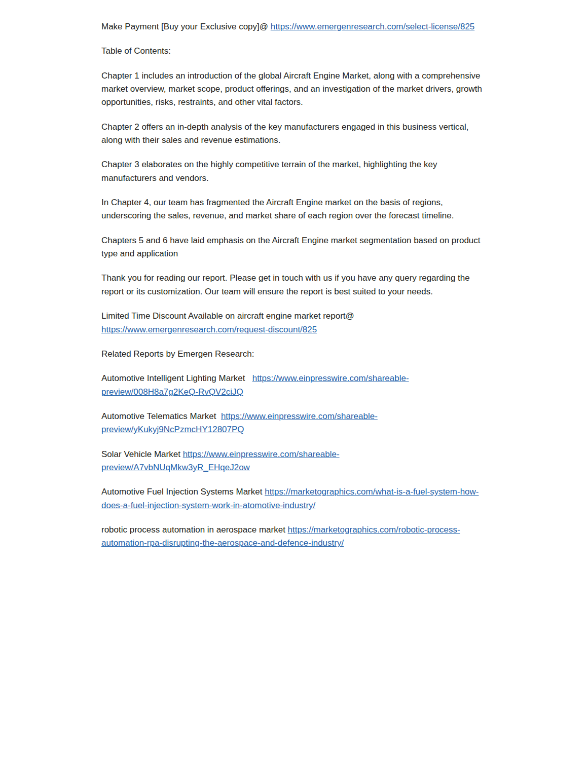Make Payment [Buy your Exclusive copy]@ https://www.emergenresearch.com/select-license/825
Table of Contents:
Chapter 1 includes an introduction of the global Aircraft Engine Market, along with a comprehensive market overview, market scope, product offerings, and an investigation of the market drivers, growth opportunities, risks, restraints, and other vital factors.
Chapter 2 offers an in-depth analysis of the key manufacturers engaged in this business vertical, along with their sales and revenue estimations.
Chapter 3 elaborates on the highly competitive terrain of the market, highlighting the key manufacturers and vendors.
In Chapter 4, our team has fragmented the Aircraft Engine market on the basis of regions, underscoring the sales, revenue, and market share of each region over the forecast timeline.
Chapters 5 and 6 have laid emphasis on the Aircraft Engine market segmentation based on product type and application
Thank you for reading our report. Please get in touch with us if you have any query regarding the report or its customization. Our team will ensure the report is best suited to your needs.
Limited Time Discount Available on aircraft engine market report@ https://www.emergenresearch.com/request-discount/825
Related Reports by Emergen Research:
Automotive Intelligent Lighting Market https://www.einpresswire.com/shareable-preview/008H8a7g2KeQ-RvQV2ciJQ
Automotive Telematics Market https://www.einpresswire.com/shareable-preview/yKukyj9NcPzmcHY12807PQ
Solar Vehicle Market https://www.einpresswire.com/shareable-preview/A7vbNUqMkw3yR_EHqeJ2ow
Automotive Fuel Injection Systems Market https://marketographics.com/what-is-a-fuel-system-how-does-a-fuel-injection-system-work-in-atomotive-industry/
robotic process automation in aerospace market https://marketographics.com/robotic-process-automation-rpa-disrupting-the-aerospace-and-defence-industry/